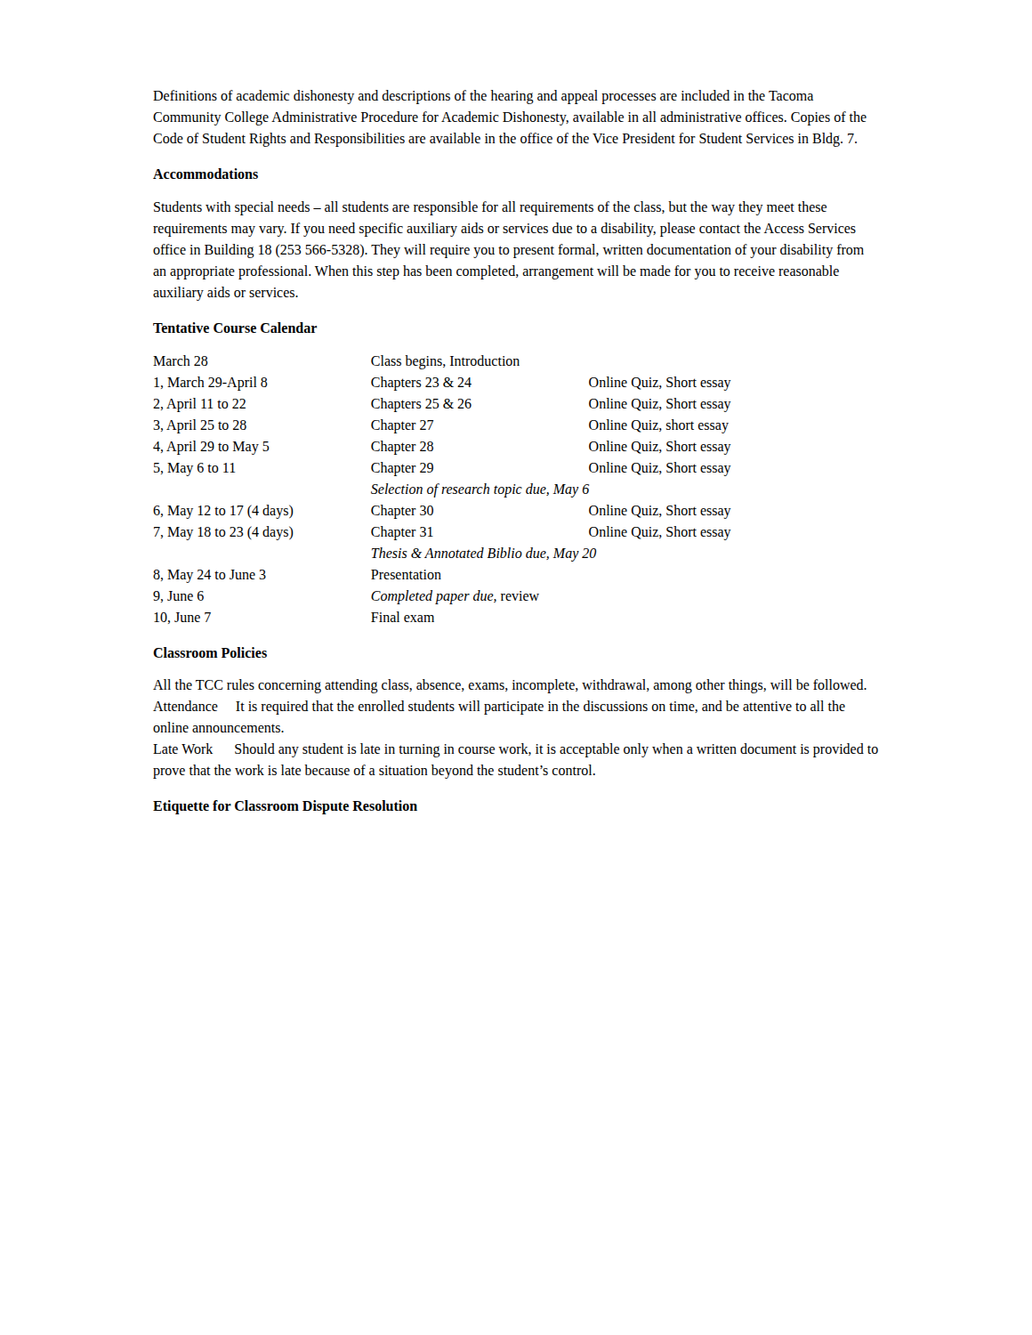Definitions of academic dishonesty and descriptions of the hearing and appeal processes are included in the Tacoma Community College Administrative Procedure for Academic Dishonesty, available in all administrative offices. Copies of the Code of Student Rights and Responsibilities are available in the office of the Vice President for Student Services in Bldg. 7.
Accommodations
Students with special needs – all students are responsible for all requirements of the class, but the way they meet these requirements may vary. If you need specific auxiliary aids or services due to a disability, please contact the Access Services office in Building 18 (253 566-5328). They will require you to present formal, written documentation of your disability from an appropriate professional. When this step has been completed, arrangement will be made for you to receive reasonable auxiliary aids or services.
Tentative Course Calendar
| March 28 | Class begins, Introduction | |
| 1, March 29-April 8 | Chapters 23 & 24 | Online Quiz, Short essay |
| 2, April 11 to 22 | Chapters 25 & 26 | Online Quiz, Short essay |
| 3, April 25 to 28 | Chapter 27 | Online Quiz, short essay |
| 4, April 29 to May 5 | Chapter 28 | Online Quiz, Short essay |
| 5, May 6 to 11 | Chapter 29 | Online Quiz, Short essay |
| | Selection of research topic due, May 6 |
| 6, May 12 to 17 (4 days) | Chapter 30 | Online Quiz, Short essay |
| 7, May 18 to 23 (4 days) | Chapter 31 | Online Quiz, Short essay |
| | Thesis & Annotated Biblio due, May 20 |
| 8, May 24 to June 3 | Presentation | |
| 9, June 6 | Completed paper due, review | |
| 10, June 7 | Final exam | |
Classroom Policies
All the TCC rules concerning attending class, absence, exams, incomplete, withdrawal, among other things, will be followed.
Attendance It is required that the enrolled students will participate in the discussions on time, and be attentive to all the online announcements.
Late Work Should any student is late in turning in course work, it is acceptable only when a written document is provided to prove that the work is late because of a situation beyond the student’s control.
Etiquette for Classroom Dispute Resolution